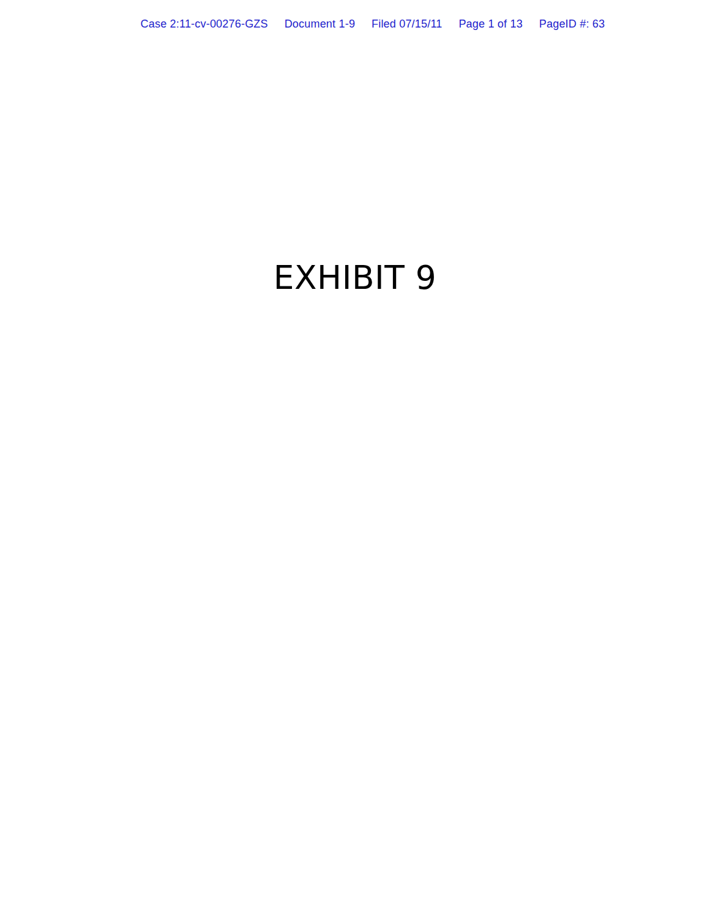Case 2:11-cv-00276-GZS Document 1-9 Filed 07/15/11 Page 1 of 13 PageID #: 63
EXHIBIT 9